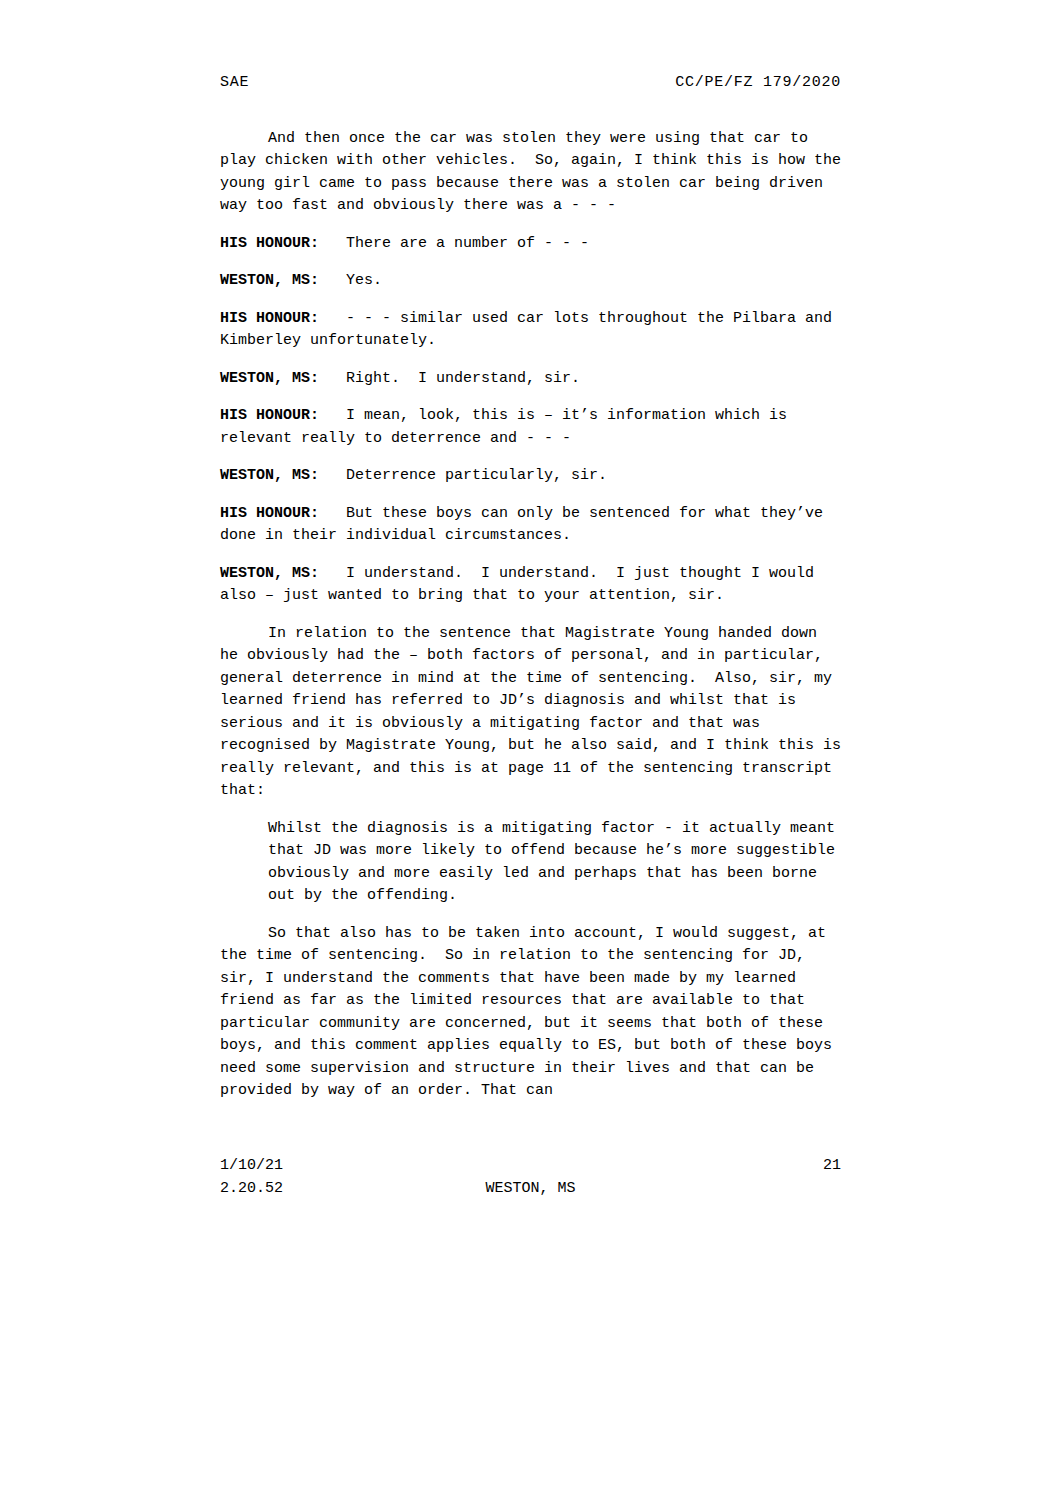SAE
CC/PE/FZ 179/2020
And then once the car was stolen they were using that car to play chicken with other vehicles. So, again, I think this is how the young girl came to pass because there was a stolen car being driven way too fast and obviously there was a - - -
HIS HONOUR: There are a number of - - -
WESTON, MS: Yes.
HIS HONOUR: - - - similar used car lots throughout the Pilbara and Kimberley unfortunately.
WESTON, MS: Right. I understand, sir.
HIS HONOUR: I mean, look, this is – it’s information which is relevant really to deterrence and - - -
WESTON, MS: Deterrence particularly, sir.
HIS HONOUR: But these boys can only be sentenced for what they’ve done in their individual circumstances.
WESTON, MS: I understand. I understand. I just thought I would also – just wanted to bring that to your attention, sir.
In relation to the sentence that Magistrate Young handed down he obviously had the – both factors of personal, and in particular, general deterrence in mind at the time of sentencing. Also, sir, my learned friend has referred to JD’s diagnosis and whilst that is serious and it is obviously a mitigating factor and that was recognised by Magistrate Young, but he also said, and I think this is really relevant, and this is at page 11 of the sentencing transcript that:
Whilst the diagnosis is a mitigating factor - it actually meant that JD was more likely to offend because he’s more suggestible obviously and more easily led and perhaps that has been borne out by the offending.
So that also has to be taken into account, I would suggest, at the time of sentencing. So in relation to the sentencing for JD, sir, I understand the comments that have been made by my learned friend as far as the limited resources that are available to that particular community are concerned, but it seems that both of these boys, and this comment applies equally to ES, but both of these boys need some supervision and structure in their lives and that can be provided by way of an order. That can
1/10/212.20.52
WESTON, MS
21